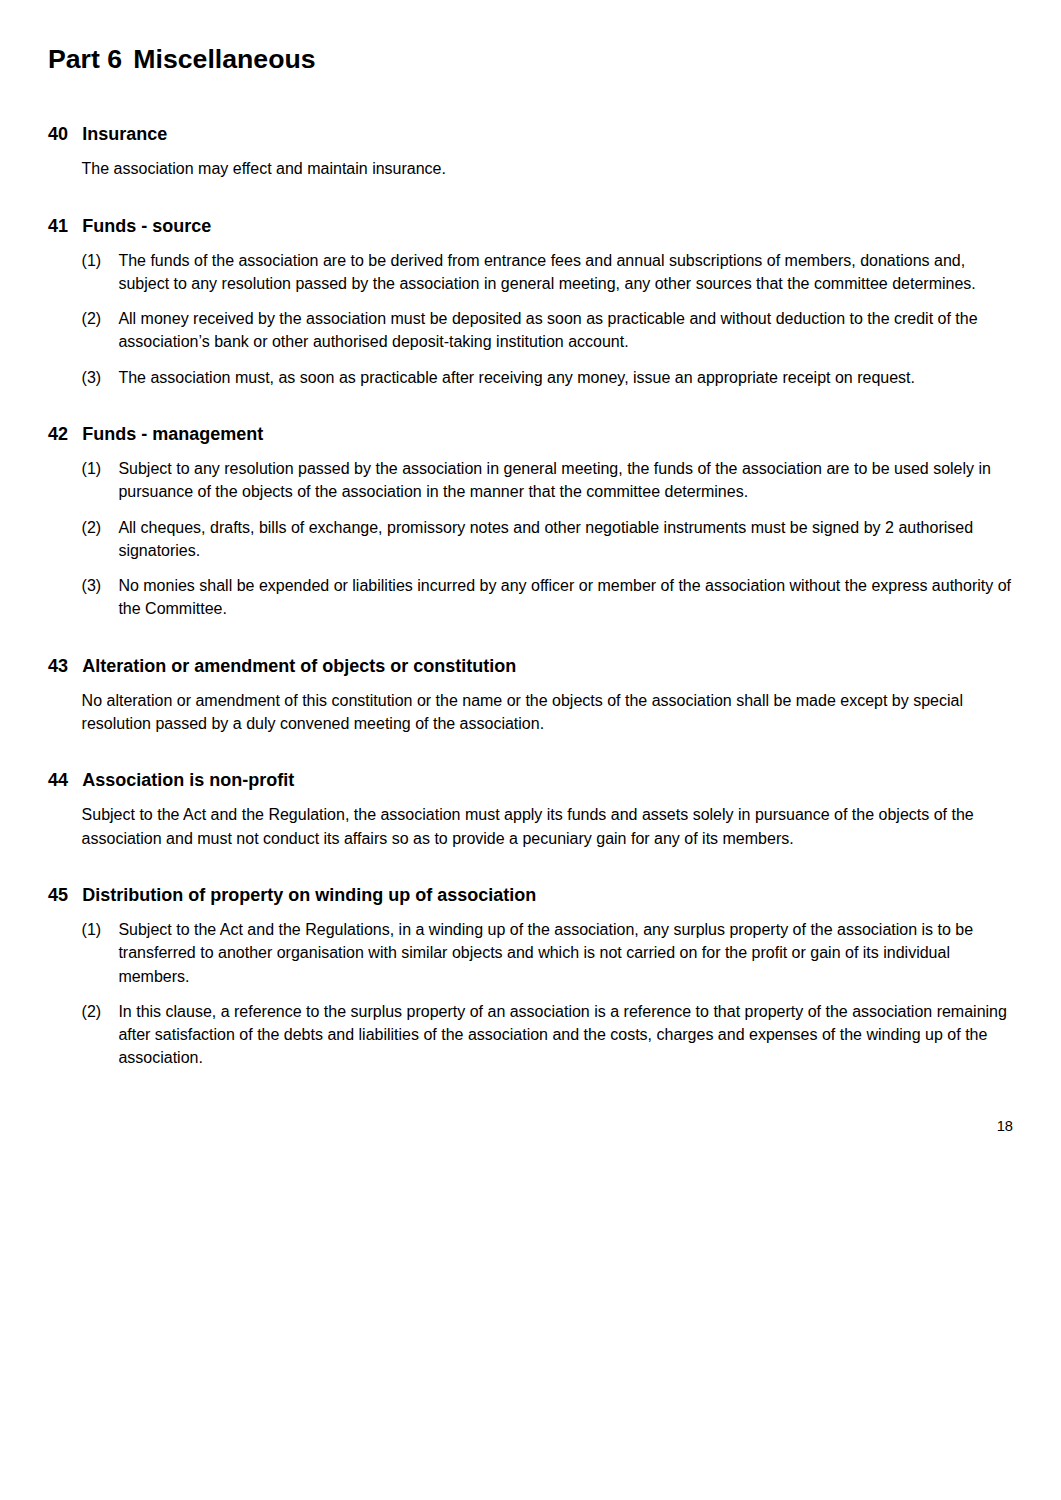Part 6 Miscellaneous
40 Insurance
The association may effect and maintain insurance.
41 Funds - source
(1) The funds of the association are to be derived from entrance fees and annual subscriptions of members, donations and, subject to any resolution passed by the association in general meeting, any other sources that the committee determines.
(2) All money received by the association must be deposited as soon as practicable and without deduction to the credit of the association’s bank or other authorised deposit-taking institution account.
(3) The association must, as soon as practicable after receiving any money, issue an appropriate receipt on request.
42 Funds - management
(1) Subject to any resolution passed by the association in general meeting, the funds of the association are to be used solely in pursuance of the objects of the association in the manner that the committee determines.
(2) All cheques, drafts, bills of exchange, promissory notes and other negotiable instruments must be signed by 2 authorised signatories.
(3) No monies shall be expended or liabilities incurred by any officer or member of the association without the express authority of the Committee.
43 Alteration or amendment of objects or constitution
No alteration or amendment of this constitution or the name or the objects of the association shall be made except by special resolution passed by a duly convened meeting of the association.
44 Association is non-profit
Subject to the Act and the Regulation, the association must apply its funds and assets solely in pursuance of the objects of the association and must not conduct its affairs so as to provide a pecuniary gain for any of its members.
45 Distribution of property on winding up of association
(1) Subject to the Act and the Regulations, in a winding up of the association, any surplus property of the association is to be transferred to another organisation with similar objects and which is not carried on for the profit or gain of its individual members.
(2) In this clause, a reference to the surplus property of an association is a reference to that property of the association remaining after satisfaction of the debts and liabilities of the association and the costs, charges and expenses of the winding up of the association.
18